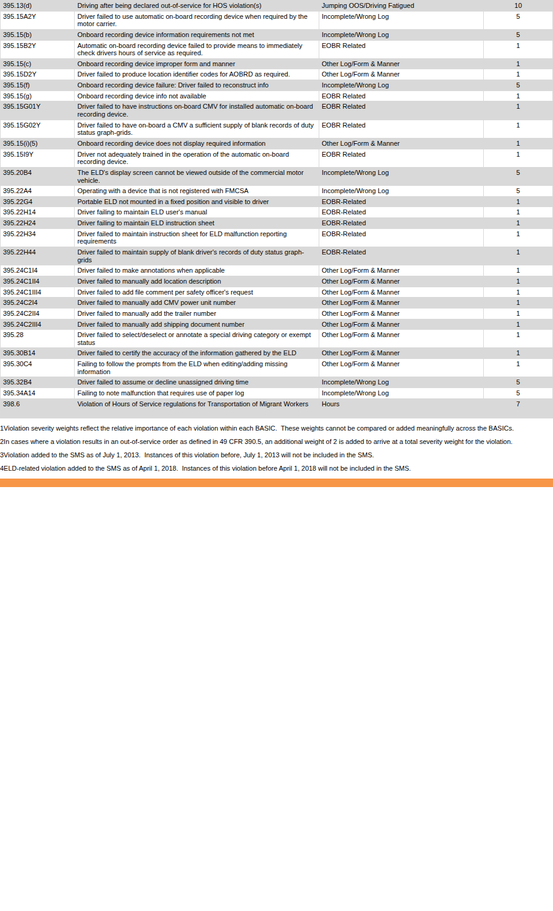| 395.13(d) | Driving after being declared out-of-service for HOS violation(s) | Jumping OOS/Driving Fatigued | 10 |
| 395.15A2Y | Driver failed to use automatic on-board recording device when required by the motor carrier. | Incomplete/Wrong Log | 5 |
| 395.15(b) | Onboard recording device information requirements not met | Incomplete/Wrong Log | 5 |
| 395.15B2Y | Automatic on-board recording device failed to provide means to immediately check drivers hours of service as required. | EOBR Related | 1 |
| 395.15(c) | Onboard recording device improper form and manner | Other Log/Form & Manner | 1 |
| 395.15D2Y | Driver failed to produce location identifier codes for AOBRD as required. | Other Log/Form & Manner | 1 |
| 395.15(f) | Onboard recording device failure: Driver failed to reconstruct info | Incomplete/Wrong Log | 5 |
| 395.15(g) | Onboard recording device info not available | EOBR Related | 1 |
| 395.15G01Y | Driver failed to have instructions on-board CMV for installed automatic on-board recording device. | EOBR Related | 1 |
| 395.15G02Y | Driver failed to have on-board a CMV a sufficient supply of blank records of duty status graph-grids. | EOBR Related | 1 |
| 395.15(i)(5) | Onboard recording device does not display required information | Other Log/Form & Manner | 1 |
| 395.15I9Y | Driver not adequately trained in the operation of the automatic on-board recording device. | EOBR Related | 1 |
| 395.20B4 | The ELD's display screen cannot be viewed outside of the commercial motor vehicle. | Incomplete/Wrong Log | 5 |
| 395.22A4 | Operating with a device that is not registered with FMCSA | Incomplete/Wrong Log | 5 |
| 395.22G4 | Portable ELD not mounted in a fixed position and visible to driver | EOBR-Related | 1 |
| 395.22H14 | Driver failing to maintain ELD user's manual | EOBR-Related | 1 |
| 395.22H24 | Driver failing to maintain ELD instruction sheet | EOBR-Related | 1 |
| 395.22H34 | Driver failed to maintain instruction sheet for ELD malfunction reporting requirements | EOBR-Related | 1 |
| 395.22H44 | Driver failed to maintain supply of blank driver's records of duty status graph-grids | EOBR-Related | 1 |
| 395.24C1I4 | Driver failed to make annotations when applicable | Other Log/Form & Manner | 1 |
| 395.24C1II4 | Driver failed to manually add location description | Other Log/Form & Manner | 1 |
| 395.24C1III4 | Driver failed to add file comment per safety officer's request | Other Log/Form & Manner | 1 |
| 395.24C2I4 | Driver failed to manually add CMV power unit number | Other Log/Form & Manner | 1 |
| 395.24C2II4 | Driver failed to manually add the trailer number | Other Log/Form & Manner | 1 |
| 395.24C2III4 | Driver failed to manually add shipping document number | Other Log/Form & Manner | 1 |
| 395.28 | Driver failed to select/deselect or annotate a special driving category or exempt status | Other Log/Form & Manner | 1 |
| 395.30B14 | Driver failed to certify the accuracy of the information gathered by the ELD | Other Log/Form & Manner | 1 |
| 395.30C4 | Failing to follow the prompts from the ELD when editing/adding missing information | Other Log/Form & Manner | 1 |
| 395.32B4 | Driver failed to assume or decline unassigned driving time | Incomplete/Wrong Log | 5 |
| 395.34A14 | Failing to note malfunction that requires use of paper log | Incomplete/Wrong Log | 5 |
| 398.6 | Violation of Hours of Service regulations for Transportation of Migrant Workers | Hours | 7 |
1Violation severity weights reflect the relative importance of each violation within each BASIC. These weights cannot be compared or added meaningfully across the BASICs.
2In cases where a violation results in an out-of-service order as defined in 49 CFR 390.5, an additional weight of 2 is added to arrive at a total severity weight for the violation.
3Violation added to the SMS as of July 1, 2013. Instances of this violation before, July 1, 2013 will not be included in the SMS.
4ELD-related violation added to the SMS as of April 1, 2018. Instances of this violation before April 1, 2018 will not be included in the SMS.